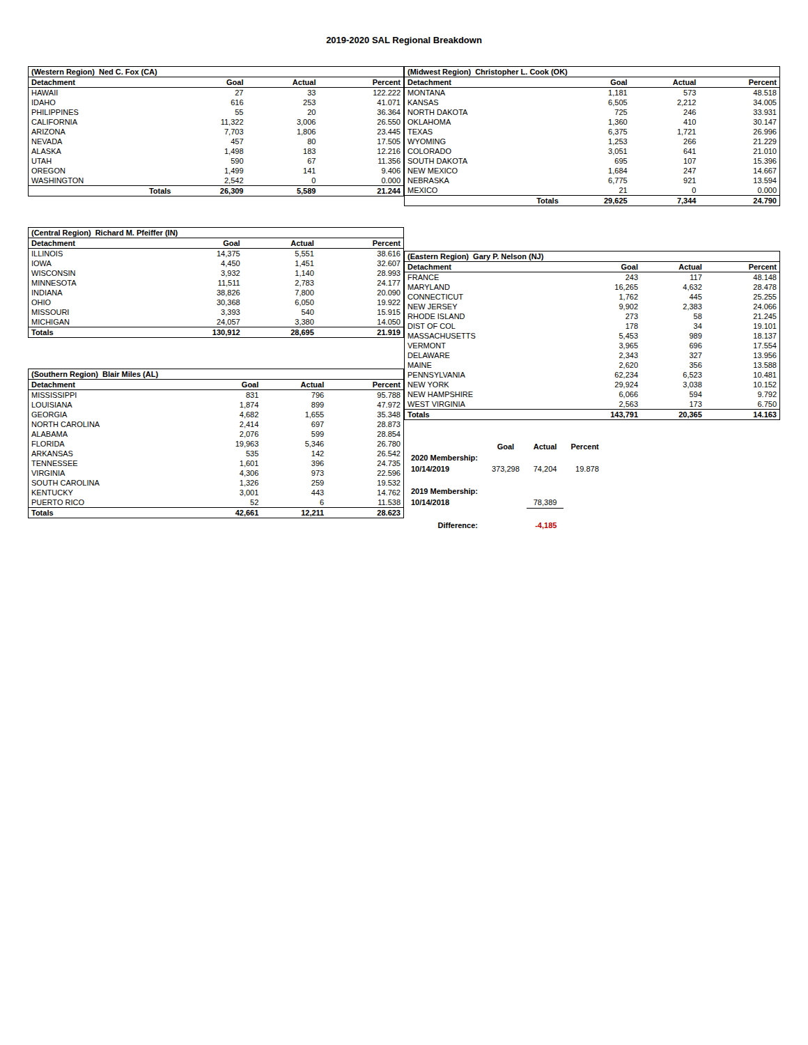2019-2020 SAL Regional Breakdown
| / (Western Region) Ned C. Fox (CA) / / Detachment / Goal / Actual / Percent / / HAWAII / 27 / 33 / 122.222 / / IDAHO / 616 / 253 / 41.071 / / PHILIPPINES / 55 / 20 / 36.364 / / CALIFORNIA / 11,322 / 3,006 / 26.550 / / ARIZONA / 7,703 / 1,806 / 23.445 / / NEVADA / 457 / 80 / 17.505 / / ALASKA / 1,498 / 183 / 12.216 / / UTAH / 590 / 67 / 11.356 / / OREGON / 1,499 / 141 / 9.406 / / WASHINGTON / 2,542 / 0 / 0.000 / / Totals / 26,309 / 5,589 / 21.244 / / (Central Region) Richard M. Pfeiffer (IN) / / Detachment / Goal / Actual / Percent / / ILLINOIS / 14,375 / 5,551 / 38.616 / / IOWA / 4,450 / 1,451 / 32.607 / / WISCONSIN / 3,932 / 1,140 / 28.993 / / MINNESOTA / 11,511 / 2,783 / 24.177 / / INDIANA / 38,826 / 7,800 / 20.090 / / OHIO / 30,368 / 6,050 / 19.922 / / MISSOURI / 3,393 / 540 / 15.915 / / MICHIGAN / 24,057 / 3,380 / 14.050 / / Totals / 130,912 / 28,695 / 21.919 / / (Southern Region) Blair Miles (AL) / / Detachment / Goal / Actual / Percent / / MISSISSIPPI / 831 / 796 / 95.788 / / LOUISIANA / 1,874 / 899 / 47.972 / / GEORGIA / 4,682 / 1,655 / 35.348 / / NORTH CAROLINA / 2,414 / 697 / 28.873 / / ALABAMA / 2,076 / 599 / 28.854 / / FLORIDA / 19,963 / 5,346 / 26.780 / / ARKANSAS / 535 / 142 / 26.542 / / TENNESSEE / 1,601 / 396 / 24.735 / / VIRGINIA / 4,306 / 973 / 22.596 / / SOUTH CAROLINA / 1,326 / 259 / 19.532 / / KENTUCKY / 3,001 / 443 / 14.762 / / PUERTO RICO / 52 / 6 / 11.538 / / Totals / 42,661 / 12,211 / 28.623 / | / (Midwest Region) Christopher L. Cook (OK) / / Detachment / Goal / Actual / Percent / / MONTANA / 1,181 / 573 / 48.518 / / KANSAS / 6,505 / 2,212 / 34.005 / / NORTH DAKOTA / 725 / 246 / 33.931 / / OKLAHOMA / 1,360 / 410 / 30.147 / / TEXAS / 6,375 / 1,721 / 26.996 / / WYOMING / 1,253 / 266 / 21.229 / / COLORADO / 3,051 / 641 / 21.010 / / SOUTH DAKOTA / 695 / 107 / 15.396 / / NEW MEXICO / 1,684 / 247 / 14.667 / / NEBRASKA / 6,775 / 921 / 13.594 / / MEXICO / 21 / 0 / 0.000 / / Totals / 29,625 / 7,344 / 24.790 / / (Eastern Region) Gary P. Nelson (NJ) / / Detachment / Goal / Actual / Percent / / FRANCE / 243 / 117 / 48.148 / / MARYLAND / 16,265 / 4,632 / 28.478 / / CONNECTICUT / 1,762 / 445 / 25.255 / / NEW JERSEY / 9,902 / 2,383 / 24.066 / / RHODE ISLAND / 273 / 58 / 21.245 / / DIST OF COL / 178 / 34 / 19.101 / / MASSACHUSETTS / 5,453 / 989 / 18.137 / / VERMONT / 3,965 / 696 / 17.554 / / DELAWARE / 2,343 / 327 / 13.956 / / MAINE / 2,620 / 356 / 13.588 / / PENNSYLVANIA / 62,234 / 6,523 / 10.481 / / NEW YORK / 29,924 / 3,038 / 10.152 / / NEW HAMPSHIRE / 6,066 / 594 / 9.792 / / WEST VIRGINIA / 2,563 / 173 / 6.750 / / Totals / 143,791 / 20,365 / 14.163 / / / Goal / Actual / Percent / / 2020 Membership: / / / / / 10/14/2019 / 373,298 / 74,204 / 19.878 / / 2019 Membership: / / / / / 10/14/2018 / / 78,389 / / / Difference: / / -4,185 / / |